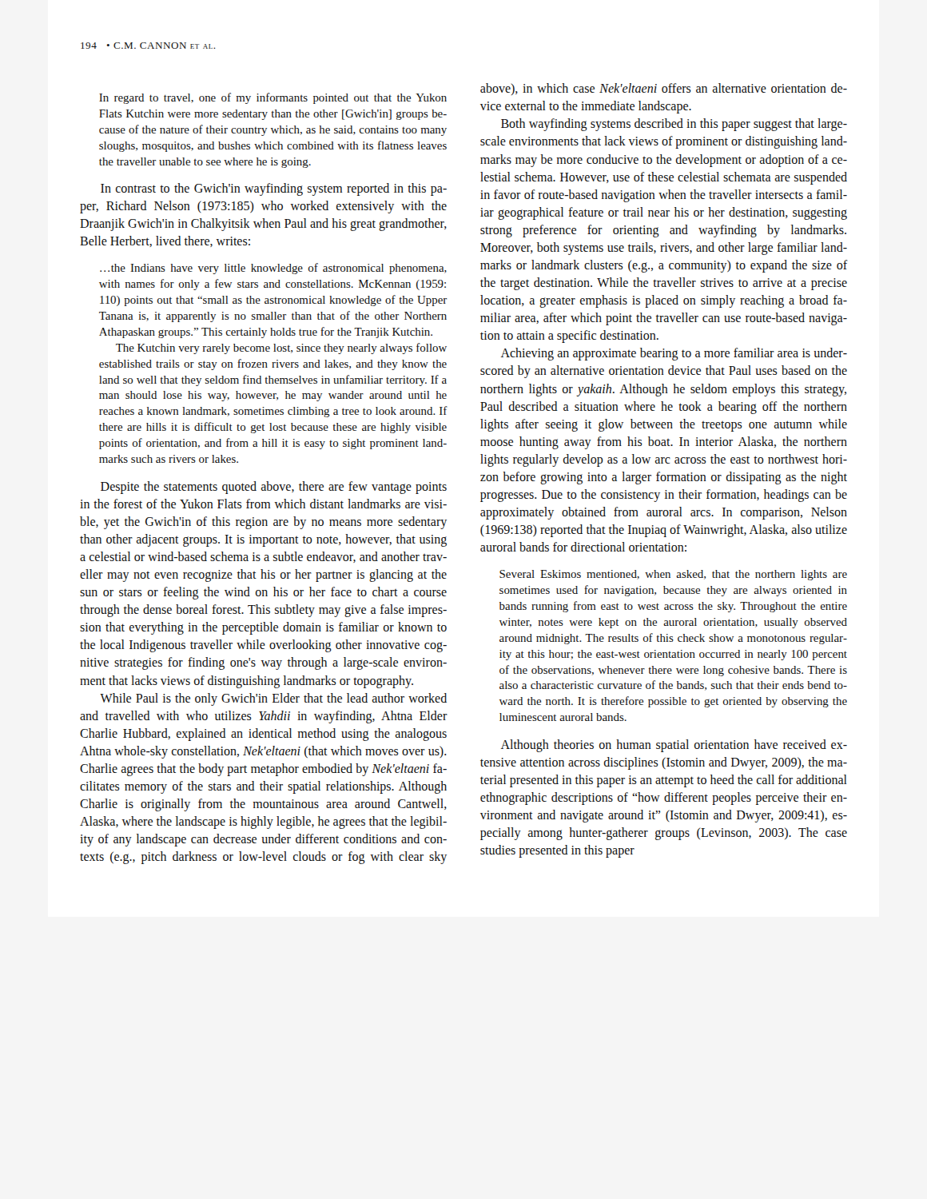194• C.M. CANNON et al.
In regard to travel, one of my informants pointed out that the Yukon Flats Kutchin were more sedentary than the other [Gwich'in] groups because of the nature of their country which, as he said, contains too many sloughs, mosquitos, and bushes which combined with its flatness leaves the traveller unable to see where he is going.
In contrast to the Gwich'in wayfinding system reported in this paper, Richard Nelson (1973:185) who worked extensively with the Draanjik Gwich'in in Chalkyitsik when Paul and his great grandmother, Belle Herbert, lived there, writes:
…the Indians have very little knowledge of astronomical phenomena, with names for only a few stars and constellations. McKennan (1959: 110) points out that “small as the astronomical knowledge of the Upper Tanana is, it apparently is no smaller than that of the other Northern Athapaskan groups.” This certainly holds true for the Tranjik Kutchin.
The Kutchin very rarely become lost, since they nearly always follow established trails or stay on frozen rivers and lakes, and they know the land so well that they seldom find themselves in unfamiliar territory. If a man should lose his way, however, he may wander around until he reaches a known landmark, sometimes climbing a tree to look around. If there are hills it is difficult to get lost because these are highly visible points of orientation, and from a hill it is easy to sight prominent landmarks such as rivers or lakes.
Despite the statements quoted above, there are few vantage points in the forest of the Yukon Flats from which distant landmarks are visible, yet the Gwich'in of this region are by no means more sedentary than other adjacent groups. It is important to note, however, that using a celestial or wind-based schema is a subtle endeavor, and another traveller may not even recognize that his or her partner is glancing at the sun or stars or feeling the wind on his or her face to chart a course through the dense boreal forest. This subtlety may give a false impression that everything in the perceptible domain is familiar or known to the local Indigenous traveller while overlooking other innovative cognitive strategies for finding one's way through a large-scale environment that lacks views of distinguishing landmarks or topography.
While Paul is the only Gwich'in Elder that the lead author worked and travelled with who utilizes Yahdii in wayfinding, Ahtna Elder Charlie Hubbard, explained an identical method using the analogous Ahtna whole-sky constellation, Nek'eltaeni (that which moves over us). Charlie agrees that the body part metaphor embodied by Nek'eltaeni facilitates memory of the stars and their spatial relationships. Although Charlie is originally from the mountainous area around Cantwell, Alaska, where the landscape is highly legible, he agrees that the legibility of any landscape can decrease under different conditions and contexts (e.g., pitch darkness or low-level clouds or fog with clear sky above), in which case Nek'eltaeni offers an alternative orientation device external to the immediate landscape.
Both wayfinding systems described in this paper suggest that large-scale environments that lack views of prominent or distinguishing landmarks may be more conducive to the development or adoption of a celestial schema. However, use of these celestial schemata are suspended in favor of route-based navigation when the traveller intersects a familiar geographical feature or trail near his or her destination, suggesting strong preference for orienting and wayfinding by landmarks. Moreover, both systems use trails, rivers, and other large familiar landmarks or landmark clusters (e.g., a community) to expand the size of the target destination. While the traveller strives to arrive at a precise location, a greater emphasis is placed on simply reaching a broad familiar area, after which point the traveller can use route-based navigation to attain a specific destination.
Achieving an approximate bearing to a more familiar area is underscored by an alternative orientation device that Paul uses based on the northern lights or yakaih. Although he seldom employs this strategy, Paul described a situation where he took a bearing off the northern lights after seeing it glow between the treetops one autumn while moose hunting away from his boat. In interior Alaska, the northern lights regularly develop as a low arc across the east to northwest horizon before growing into a larger formation or dissipating as the night progresses. Due to the consistency in their formation, headings can be approximately obtained from auroral arcs. In comparison, Nelson (1969:138) reported that the Inupiaq of Wainwright, Alaska, also utilize auroral bands for directional orientation:
Several Eskimos mentioned, when asked, that the northern lights are sometimes used for navigation, because they are always oriented in bands running from east to west across the sky. Throughout the entire winter, notes were kept on the auroral orientation, usually observed around midnight. The results of this check show a monotonous regularity at this hour; the east-west orientation occurred in nearly 100 percent of the observations, whenever there were long cohesive bands. There is also a characteristic curvature of the bands, such that their ends bend toward the north. It is therefore possible to get oriented by observing the luminescent auroral bands.
Although theories on human spatial orientation have received extensive attention across disciplines (Istomin and Dwyer, 2009), the material presented in this paper is an attempt to heed the call for additional ethnographic descriptions of “how different peoples perceive their environment and navigate around it” (Istomin and Dwyer, 2009:41), especially among hunter-gatherer groups (Levinson, 2003). The case studies presented in this paper